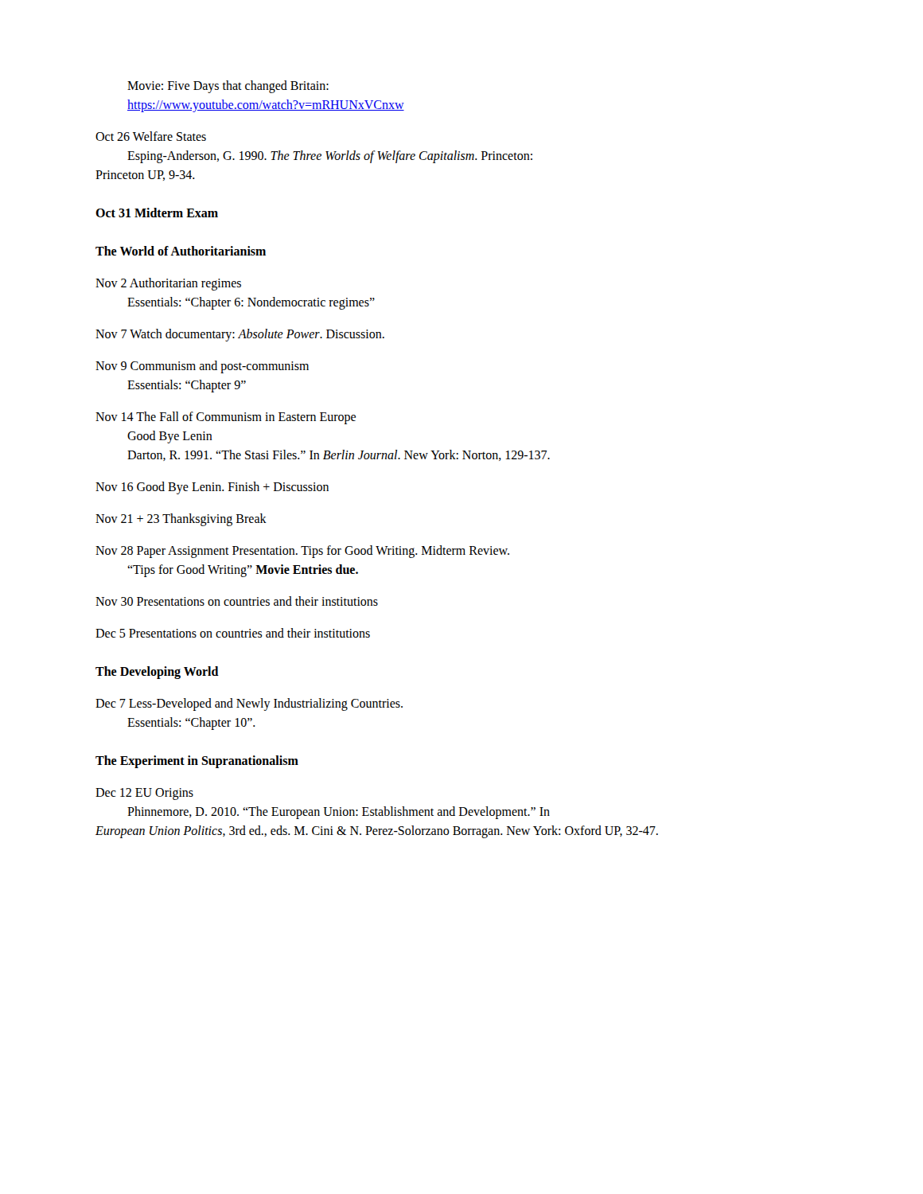Movie: Five Days that changed Britain:
https://www.youtube.com/watch?v=mRHUNxVCnxw
Oct 26 Welfare States
Esping-Anderson, G. 1990. The Three Worlds of Welfare Capitalism. Princeton:
Princeton UP, 9-34.
Oct 31 Midterm Exam
The World of Authoritarianism
Nov 2 Authoritarian regimes
Essentials: “Chapter 6: Nondemocratic regimes”
Nov 7 Watch documentary: Absolute Power. Discussion.
Nov 9 Communism and post-communism
Essentials: “Chapter 9”
Nov 14 The Fall of Communism in Eastern Europe
Good Bye Lenin
Darton, R. 1991. “The Stasi Files.” In Berlin Journal. New York: Norton, 129-137.
Nov 16 Good Bye Lenin. Finish + Discussion
Nov 21 + 23 Thanksgiving Break
Nov 28 Paper Assignment Presentation. Tips for Good Writing. Midterm Review.
“Tips for Good Writing” Movie Entries due.
Nov 30 Presentations on countries and their institutions
Dec 5 Presentations on countries and their institutions
The Developing World
Dec 7 Less-Developed and Newly Industrializing Countries.
Essentials: “Chapter 10”.
The Experiment in Supranationalism
Dec 12 EU Origins
Phinnemore, D. 2010. “The European Union: Establishment and Development.” In
European Union Politics, 3rd ed., eds. M. Cini & N. Perez-Solorzano Borragan. New York: Oxford UP, 32-47.